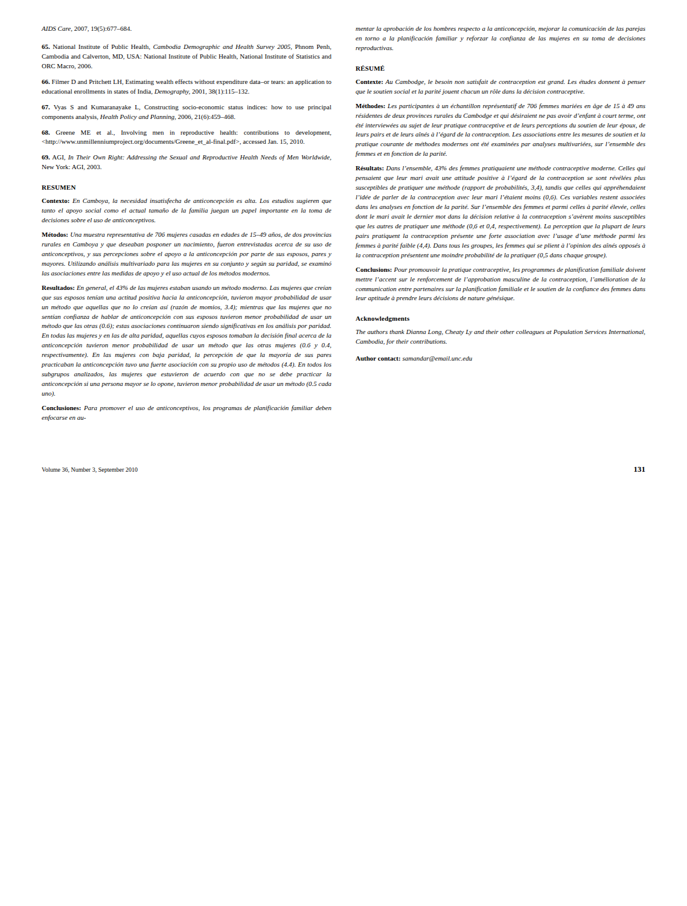AIDS Care, 2007, 19(5):677–684.
65. National Institute of Public Health, Cambodia Demographic and Health Survey 2005, Phnom Penh, Cambodia and Calverton, MD, USA: National Institute of Public Health, National Institute of Statistics and ORC Macro, 2006.
66. Filmer D and Pritchett LH, Estimating wealth effects without expenditure data–or tears: an application to educational enrollments in states of India, Demography, 2001, 38(1):115–132.
67. Vyas S and Kumaranayake L, Constructing socio-economic status indices: how to use principal components analysis, Health Policy and Planning, 2006, 21(6):459–468.
68. Greene ME et al., Involving men in reproductive health: contributions to development, <http://www.unmillenniumproject.org/documents/Greene_et_al-final.pdf>, accessed Jan. 15, 2010.
69. AGI, In Their Own Right: Addressing the Sexual and Reproductive Health Needs of Men Worldwide, New York: AGI, 2003.
RESUMEN
Contexto: En Camboya, la necesidad insatisfecha de anticoncepción es alta. Los estudios sugieren que tanto el apoyo social como el actual tamaño de la familia juegan un papel importante en la toma de decisiones sobre el uso de anticonceptivos.
Métodos: Una muestra representativa de 706 mujeres casadas en edades de 15–49 años, de dos provincias rurales en Camboya y que deseaban posponer un nacimiento, fueron entrevistadas acerca de su uso de anticonceptivos, y sus percepciones sobre el apoyo a la anticoncepción por parte de sus esposos, pares y mayores. Utilizando análisis multivariado para las mujeres en su conjunto y según su paridad, se examinó las asociaciones entre las medidas de apoyo y el uso actual de los métodos modernos.
Resultados: En general, el 43% de las mujeres estaban usando un método moderno. Las mujeres que creían que sus esposos tenían una actitud positiva hacia la anticoncepción, tuvieron mayor probabilidad de usar un método que aquellas que no lo creían así (razón de momios, 3.4); mientras que las mujeres que no sentían confianza de hablar de anticoncepción con sus esposos tuvieron menor probabilidad de usar un método que las otras (0.6); estas asociaciones continuaron siendo significativas en los análisis por paridad. En todas las mujeres y en las de alta paridad, aquellas cuyos esposos tomaban la decisión final acerca de la anticoncepción tuvieron menor probabilidad de usar un método que las otras mujeres (0.6 y 0.4, respectivamente). En las mujeres con baja paridad, la percepción de que la mayoría de sus pares practicaban la anticoncepción tuvo una fuerte asociación con su propio uso de métodos (4.4). En todos los subgrupos analizados, las mujeres que estuvieron de acuerdo con que no se debe practicar la anticoncepción si una persona mayor se lo opone, tuvieron menor probabilidad de usar un método (0.5 cada uno).
Conclusiones: Para promover el uso de anticonceptivos, los programas de planificación familiar deben enfocarse en au-
mentar la aprobación de los hombres respecto a la anticoncepción, mejorar la comunicación de las parejas en torno a la planificación familiar y reforzar la confianza de las mujeres en su toma de decisiones reproductivas.
RÉSUMÉ
Contexte: Au Cambodge, le besoin non satisfait de contraception est grand. Les études donnent à penser que le soutien social et la parité jouent chacun un rôle dans la décision contraceptive.
Méthodes: Les participantes à un échantillon représentatif de 706 femmes mariées en âge de 15 à 49 ans résidentes de deux provinces rurales du Cambodge et qui désiraient ne pas avoir d’enfant à court terme, ont été interviewées au sujet de leur pratique contraceptive et de leurs perceptions du soutien de leur époux, de leurs pairs et de leurs aînés à l’égard de la contraception. Les associations entre les mesures de soutien et la pratique courante de méthodes modernes ont été examinées par analyses multivariées, sur l’ensemble des femmes et en fonction de la parité.
Résultats: Dans l’ensemble, 43% des femmes pratiquaient une méthode contraceptive moderne. Celles qui pensaient que leur mari avait une attitude positive à l’égard de la contraception se sont révélées plus susceptibles de pratiquer une méthode (rapport de probabilités, 3,4), tandis que celles qui appréhendaient l’idée de parler de la contraception avec leur mari l’étaient moins (0,6). Ces variables restent associées dans les analyses en fonction de la parité. Sur l’ensemble des femmes et parmi celles à parité élevée, celles dont le mari avait le dernier mot dans la décision relative à la contraception s’avèrent moins susceptibles que les autres de pratiquer une méthode (0,6 et 0,4, respectivement). La perception que la plupart de leurs pairs pratiquent la contraception présente une forte association avec l’usage d’une méthode parmi les femmes à parité faible (4,4). Dans tous les groupes, les femmes qui se plient à l’opinion des aînés opposés à la contraception présentent une moindre probabilité de la pratiquer (0,5 dans chaque groupe).
Conclusions: Pour promouvoir la pratique contraceptive, les programmes de planification familiale doivent mettre l’accent sur le renforcement de l’approbation masculine de la contraception, l’amélioration de la communication entre partenaires sur la planification familiale et le soutien de la confiance des femmes dans leur aptitude à prendre leurs décisions de nature génésique.
Acknowledgments
The authors thank Dianna Long, Cheaty Ly and their other colleagues at Population Services International, Cambodia, for their contributions.
Author contact: samandar@email.unc.edu
Volume 36, Number 3, September 2010
131